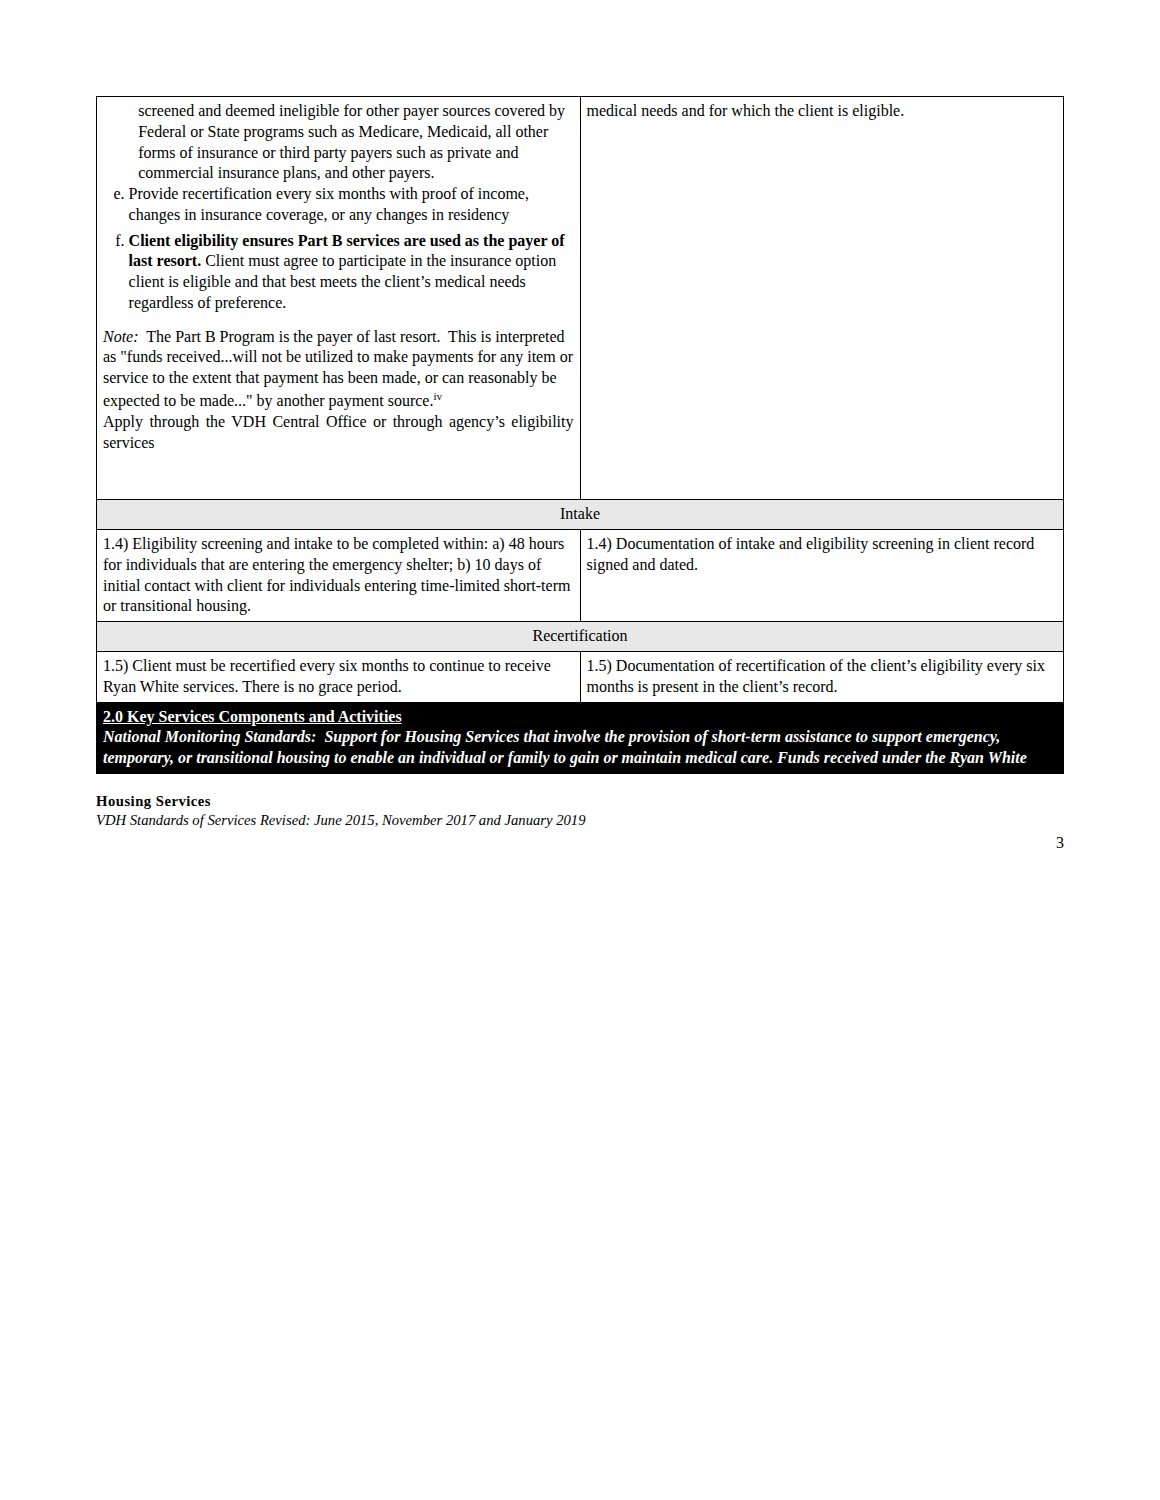| screened and deemed ineligible for other payer sources covered by Federal or State programs such as Medicare, Medicaid, all other forms of insurance or third party payers such as private and commercial insurance plans, and other payers. Provide recertification every six months with proof of income, changes in insurance coverage, or any changes in residency Client eligibility ensures Part B services are used as the payer of last resort. Client must agree to participate in the insurance option client is eligible and that best meets the client’s medical needs regardless of preference. Note: The Part B Program is the payer of last resort. This is interpreted as "funds received...will not be utilized to make payments for any item or service to the extent that payment has been made, or can reasonably be expected to be made..." by another payment source. iv Apply through the VDH Central Office or through agency’s eligibility services | medical needs and for which the client is eligible. |
| Intake |
| 1.4) Eligibility screening and intake to be completed within: a) 48 hours for individuals that are entering the emergency shelter; b) 10 days of initial contact with client for individuals entering time-limited short-term or transitional housing. | 1.4) Documentation of intake and eligibility screening in client record signed and dated. |
| Recertification |
| 1.5) Client must be recertified every six months to continue to receive Ryan White services. There is no grace period. | 1.5) Documentation of recertification of the client’s eligibility every six months is present in the client’s record. |
| 2.0 Key Services Components and Activities National Monitoring Standards: Support for Housing Services that involve the provision of short-term assistance to support emergency, temporary, or transitional housing to enable an individual or family to gain or maintain medical care. Funds received under the Ryan White |
Housing Services
VDH Standards of Services Revised: June 2015, November 2017 and January 2019
3